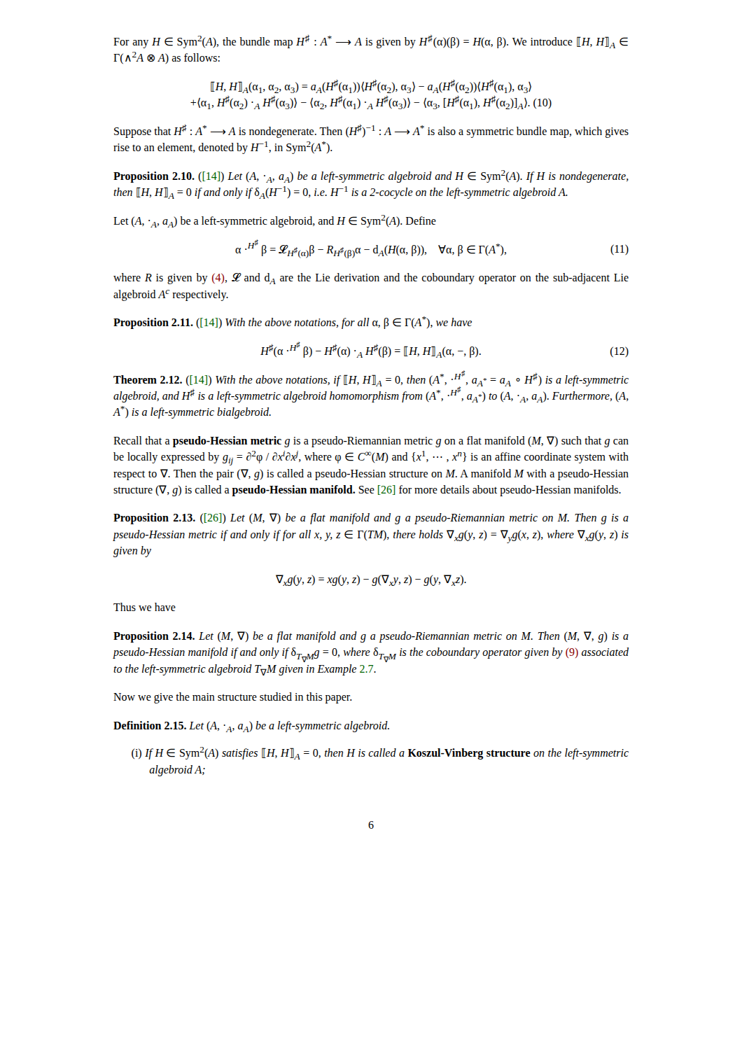For any H ∈ Sym2(A), the bundle map H♯ : A* ⟶ A is given by H♯(α)(β) = H(α, β). We introduce ⟦H, H⟧A ∈ Γ(∧2A ⊗ A) as follows:
⟦H, H⟧A(α1, α2, α3) = aA(H♯(α1))⟨H♯(α2), α3⟩ − aA(H♯(α2))⟨H♯(α1), α3⟩
+⟨α1, H♯(α2) ·A H♯(α3)⟩ − ⟨α2, H♯(α1) ·A H♯(α3)⟩ − ⟨α3, [H♯(α1), H♯(α2)]A⟩. (10)
Suppose that H♯ : A* ⟶ A is nondegenerate. Then (H♯)−1 : A ⟶ A* is also a symmetric bundle map, which gives rise to an element, denoted by H−1, in Sym2(A*).
Proposition 2.10. ([14]) Let (A, ·A, aA) be a left-symmetric algebroid and H ∈ Sym2(A). If H is nondegenerate, then ⟦H, H⟧A = 0 if and only if δA(H−1) = 0, i.e. H−1 is a 2-cocycle on the left-symmetric algebroid A.
Let (A, ·A, aA) be a left-symmetric algebroid, and H ∈ Sym2(A). Define
α ·H♯ β = 𝓛H♯(α)β − RH♯(β)α − dA(H(α, β)), ∀α, β ∈ Γ(A*), (11)
where R is given by (4), 𝓛 and dA are the Lie derivation and the coboundary operator on the sub-adjacent Lie algebroid Ac respectively.
Proposition 2.11. ([14]) With the above notations, for all α, β ∈ Γ(A*), we have
H♯(α ·H♯ β) − H♯(α) ·A H♯(β) = ⟦H, H⟧A(α, −, β). (12)
Theorem 2.12. ([14]) With the above notations, if ⟦H, H⟧A = 0, then (A*, ·H♯, aA* = aA ∘ H♯) is a left-symmetric algebroid, and H♯ is a left-symmetric algebroid homomorphism from (A*, ·H♯, aA*) to (A, ·A, aA). Furthermore, (A, A*) is a left-symmetric bialgebroid.
Recall that a pseudo-Hessian metric g is a pseudo-Riemannian metric g on a flat manifold (M, ∇) such that g can be locally expressed by gij = ∂2φ / ∂xi∂xj, where φ ∈ C∞(M) and {x1, ⋯ , xn} is an affine coordinate system with respect to ∇. Then the pair (∇, g) is called a pseudo-Hessian structure on M. A manifold M with a pseudo-Hessian structure (∇, g) is called a pseudo-Hessian manifold. See [26] for more details about pseudo-Hessian manifolds.
Proposition 2.13. ([26]) Let (M, ∇) be a flat manifold and g a pseudo-Riemannian metric on M. Then g is a pseudo-Hessian metric if and only if for all x, y, z ∈ Γ(TM), there holds ∇xg(y, z) = ∇yg(x, z), where ∇xg(y, z) is given by
∇xg(y, z) = xg(y, z) − g(∇xy, z) − g(y, ∇xz).
Thus we have
Proposition 2.14. Let (M, ∇) be a flat manifold and g a pseudo-Riemannian metric on M. Then (M, ∇, g) is a pseudo-Hessian manifold if and only if δT∇Mg = 0, where δT∇M is the coboundary operator given by (9) associated to the left-symmetric algebroid T∇M given in Example 2.7.
Now we give the main structure studied in this paper.
Definition 2.15. Let (A, ·A, aA) be a left-symmetric algebroid.
(i) If H ∈ Sym2(A) satisfies ⟦H, H⟧A = 0, then H is called a Koszul-Vinberg structure on the left-symmetric algebroid A;
6